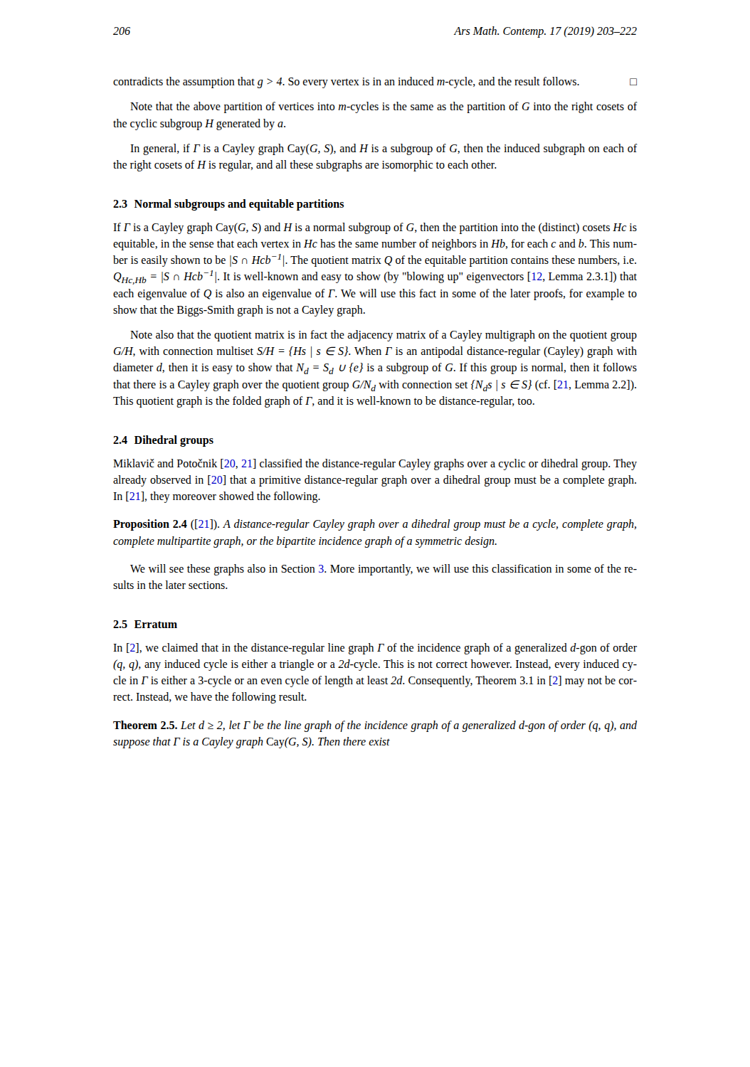206 Ars Math. Contemp. 17 (2019) 203–222
contradicts the assumption that g > 4. So every vertex is in an induced m-cycle, and the result follows. □
Note that the above partition of vertices into m-cycles is the same as the partition of G into the right cosets of the cyclic subgroup H generated by a.
In general, if Γ is a Cayley graph Cay(G, S), and H is a subgroup of G, then the induced subgraph on each of the right cosets of H is regular, and all these subgraphs are isomorphic to each other.
2.3 Normal subgroups and equitable partitions
If Γ is a Cayley graph Cay(G, S) and H is a normal subgroup of G, then the partition into the (distinct) cosets Hc is equitable, in the sense that each vertex in Hc has the same number of neighbors in Hb, for each c and b. This number is easily shown to be |S ∩ Hcb−1|. The quotient matrix Q of the equitable partition contains these numbers, i.e. QHc,Hb = |S ∩ Hcb−1|. It is well-known and easy to show (by "blowing up" eigenvectors [12, Lemma 2.3.1]) that each eigenvalue of Q is also an eigenvalue of Γ. We will use this fact in some of the later proofs, for example to show that the Biggs-Smith graph is not a Cayley graph.
Note also that the quotient matrix is in fact the adjacency matrix of a Cayley multigraph on the quotient group G/H, with connection multiset S/H = {Hs | s ∈ S}. When Γ is an antipodal distance-regular (Cayley) graph with diameter d, then it is easy to show that Nd = Sd ∪ {e} is a subgroup of G. If this group is normal, then it follows that there is a Cayley graph over the quotient group G/Nd with connection set {Nds | s ∈ S} (cf. [21, Lemma 2.2]). This quotient graph is the folded graph of Γ, and it is well-known to be distance-regular, too.
2.4 Dihedral groups
Miklavič and Potočnik [20, 21] classified the distance-regular Cayley graphs over a cyclic or dihedral group. They already observed in [20] that a primitive distance-regular graph over a dihedral group must be a complete graph. In [21], they moreover showed the following.
Proposition 2.4 ([21]). A distance-regular Cayley graph over a dihedral group must be a cycle, complete graph, complete multipartite graph, or the bipartite incidence graph of a symmetric design.
We will see these graphs also in Section 3. More importantly, we will use this classification in some of the results in the later sections.
2.5 Erratum
In [2], we claimed that in the distance-regular line graph Γ of the incidence graph of a generalized d-gon of order (q, q), any induced cycle is either a triangle or a 2d-cycle. This is not correct however. Instead, every induced cycle in Γ is either a 3-cycle or an even cycle of length at least 2d. Consequently, Theorem 3.1 in [2] may not be correct. Instead, we have the following result.
Theorem 2.5. Let d ≥ 2, let Γ be the line graph of the incidence graph of a generalized d-gon of order (q, q), and suppose that Γ is a Cayley graph Cay(G, S). Then there exist